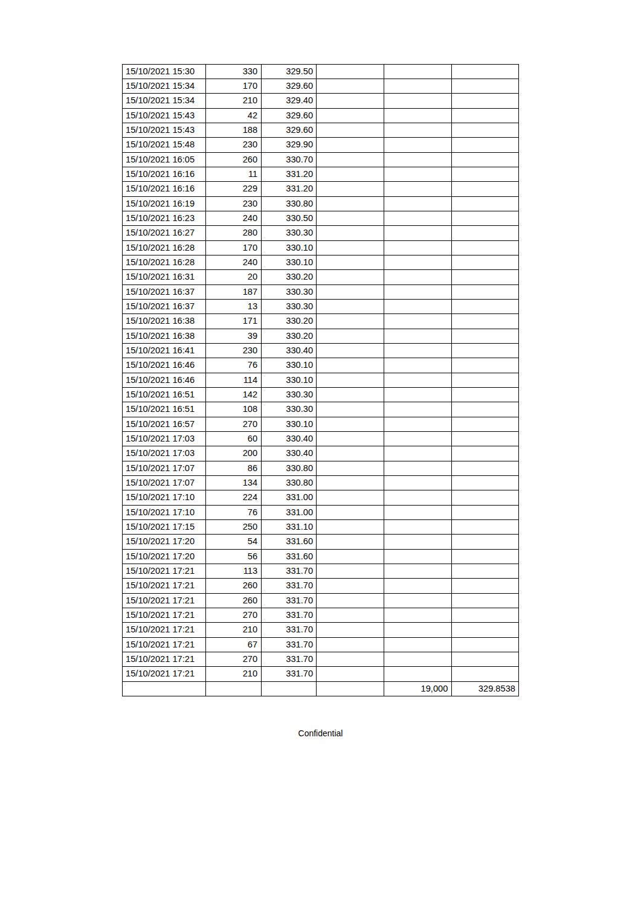| 15/10/2021 15:30 | 330 | 329.50 | | | |
| 15/10/2021 15:34 | 170 | 329.60 | | | |
| 15/10/2021 15:34 | 210 | 329.40 | | | |
| 15/10/2021 15:43 | 42 | 329.60 | | | |
| 15/10/2021 15:43 | 188 | 329.60 | | | |
| 15/10/2021 15:48 | 230 | 329.90 | | | |
| 15/10/2021 16:05 | 260 | 330.70 | | | |
| 15/10/2021 16:16 | 11 | 331.20 | | | |
| 15/10/2021 16:16 | 229 | 331.20 | | | |
| 15/10/2021 16:19 | 230 | 330.80 | | | |
| 15/10/2021 16:23 | 240 | 330.50 | | | |
| 15/10/2021 16:27 | 280 | 330.30 | | | |
| 15/10/2021 16:28 | 170 | 330.10 | | | |
| 15/10/2021 16:28 | 240 | 330.10 | | | |
| 15/10/2021 16:31 | 20 | 330.20 | | | |
| 15/10/2021 16:37 | 187 | 330.30 | | | |
| 15/10/2021 16:37 | 13 | 330.30 | | | |
| 15/10/2021 16:38 | 171 | 330.20 | | | |
| 15/10/2021 16:38 | 39 | 330.20 | | | |
| 15/10/2021 16:41 | 230 | 330.40 | | | |
| 15/10/2021 16:46 | 76 | 330.10 | | | |
| 15/10/2021 16:46 | 114 | 330.10 | | | |
| 15/10/2021 16:51 | 142 | 330.30 | | | |
| 15/10/2021 16:51 | 108 | 330.30 | | | |
| 15/10/2021 16:57 | 270 | 330.10 | | | |
| 15/10/2021 17:03 | 60 | 330.40 | | | |
| 15/10/2021 17:03 | 200 | 330.40 | | | |
| 15/10/2021 17:07 | 86 | 330.80 | | | |
| 15/10/2021 17:07 | 134 | 330.80 | | | |
| 15/10/2021 17:10 | 224 | 331.00 | | | |
| 15/10/2021 17:10 | 76 | 331.00 | | | |
| 15/10/2021 17:15 | 250 | 331.10 | | | |
| 15/10/2021 17:20 | 54 | 331.60 | | | |
| 15/10/2021 17:20 | 56 | 331.60 | | | |
| 15/10/2021 17:21 | 113 | 331.70 | | | |
| 15/10/2021 17:21 | 260 | 331.70 | | | |
| 15/10/2021 17:21 | 260 | 331.70 | | | |
| 15/10/2021 17:21 | 270 | 331.70 | | | |
| 15/10/2021 17:21 | 210 | 331.70 | | | |
| 15/10/2021 17:21 | 67 | 331.70 | | | |
| 15/10/2021 17:21 | 270 | 331.70 | | | |
| 15/10/2021 17:21 | 210 | 331.70 | | | |
| | | | | 19,000 | 329.8538 |
Confidential